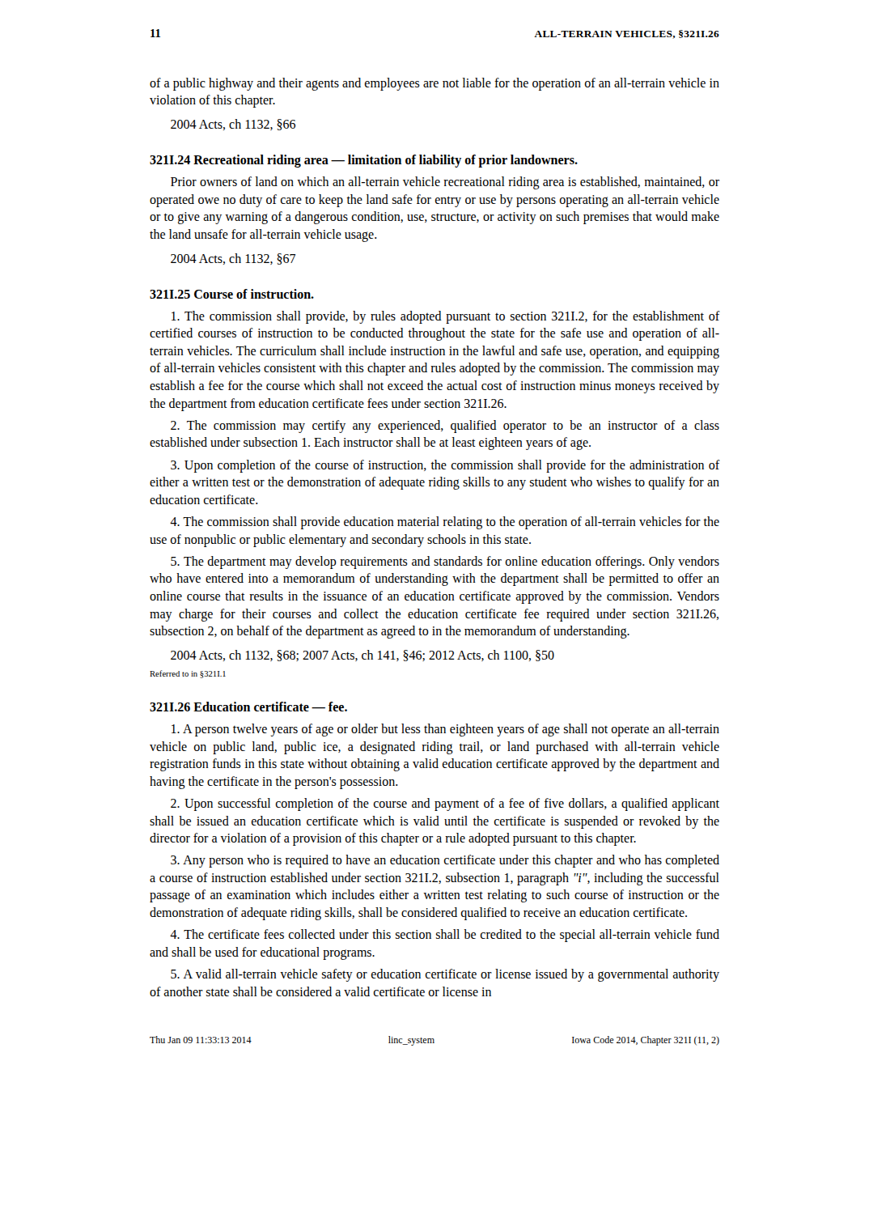11 ALL-TERRAIN VEHICLES, §321I.26
of a public highway and their agents and employees are not liable for the operation of an all-terrain vehicle in violation of this chapter.
2004 Acts, ch 1132, §66
321I.24 Recreational riding area — limitation of liability of prior landowners.
Prior owners of land on which an all-terrain vehicle recreational riding area is established, maintained, or operated owe no duty of care to keep the land safe for entry or use by persons operating an all-terrain vehicle or to give any warning of a dangerous condition, use, structure, or activity on such premises that would make the land unsafe for all-terrain vehicle usage.
2004 Acts, ch 1132, §67
321I.25 Course of instruction.
1. The commission shall provide, by rules adopted pursuant to section 321I.2, for the establishment of certified courses of instruction to be conducted throughout the state for the safe use and operation of all-terrain vehicles. The curriculum shall include instruction in the lawful and safe use, operation, and equipping of all-terrain vehicles consistent with this chapter and rules adopted by the commission. The commission may establish a fee for the course which shall not exceed the actual cost of instruction minus moneys received by the department from education certificate fees under section 321I.26.
2. The commission may certify any experienced, qualified operator to be an instructor of a class established under subsection 1. Each instructor shall be at least eighteen years of age.
3. Upon completion of the course of instruction, the commission shall provide for the administration of either a written test or the demonstration of adequate riding skills to any student who wishes to qualify for an education certificate.
4. The commission shall provide education material relating to the operation of all-terrain vehicles for the use of nonpublic or public elementary and secondary schools in this state.
5. The department may develop requirements and standards for online education offerings. Only vendors who have entered into a memorandum of understanding with the department shall be permitted to offer an online course that results in the issuance of an education certificate approved by the commission. Vendors may charge for their courses and collect the education certificate fee required under section 321I.26, subsection 2, on behalf of the department as agreed to in the memorandum of understanding.
2004 Acts, ch 1132, §68; 2007 Acts, ch 141, §46; 2012 Acts, ch 1100, §50
Referred to in §321I.1
321I.26 Education certificate — fee.
1. A person twelve years of age or older but less than eighteen years of age shall not operate an all-terrain vehicle on public land, public ice, a designated riding trail, or land purchased with all-terrain vehicle registration funds in this state without obtaining a valid education certificate approved by the department and having the certificate in the person's possession.
2. Upon successful completion of the course and payment of a fee of five dollars, a qualified applicant shall be issued an education certificate which is valid until the certificate is suspended or revoked by the director for a violation of a provision of this chapter or a rule adopted pursuant to this chapter.
3. Any person who is required to have an education certificate under this chapter and who has completed a course of instruction established under section 321I.2, subsection 1, paragraph "i", including the successful passage of an examination which includes either a written test relating to such course of instruction or the demonstration of adequate riding skills, shall be considered qualified to receive an education certificate.
4. The certificate fees collected under this section shall be credited to the special all-terrain vehicle fund and shall be used for educational programs.
5. A valid all-terrain vehicle safety or education certificate or license issued by a governmental authority of another state shall be considered a valid certificate or license in
Thu Jan 09 11:33:13 2014 linc_system Iowa Code 2014, Chapter 321I (11, 2)